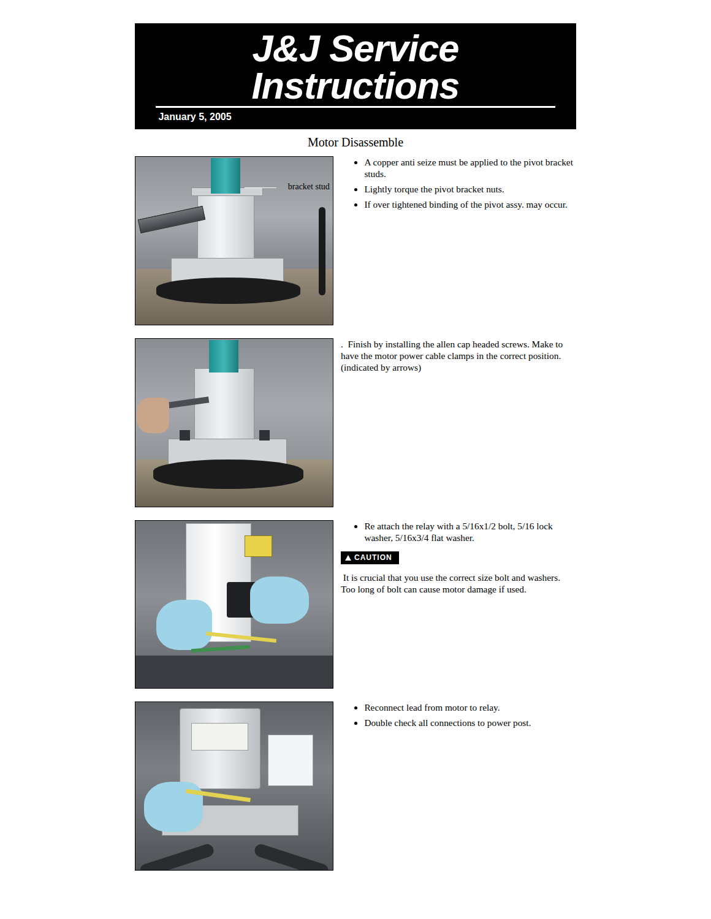J&J Service Instructions
January 5, 2005
Motor Disassemble
| bracket stud | A copper anti seize must be applied to the pivot bracket studs. Lightly torque the pivot bracket nuts. If over tightened binding of the pivot assy. may occur. |
| | . Finish by installing the allen cap headed screws. Make to have the motor power cable clamps in the correct position. (indicated by arrows) |
| | Re attach the relay with a 5/16x1/2 bolt, 5/16 lock washer, 5/16x3/4 flat washer. CAUTION It is crucial that you use the correct size bolt and washers. Too long of bolt can cause motor damage if used. |
| | Reconnect lead from motor to relay. Double check all connections to power post. |